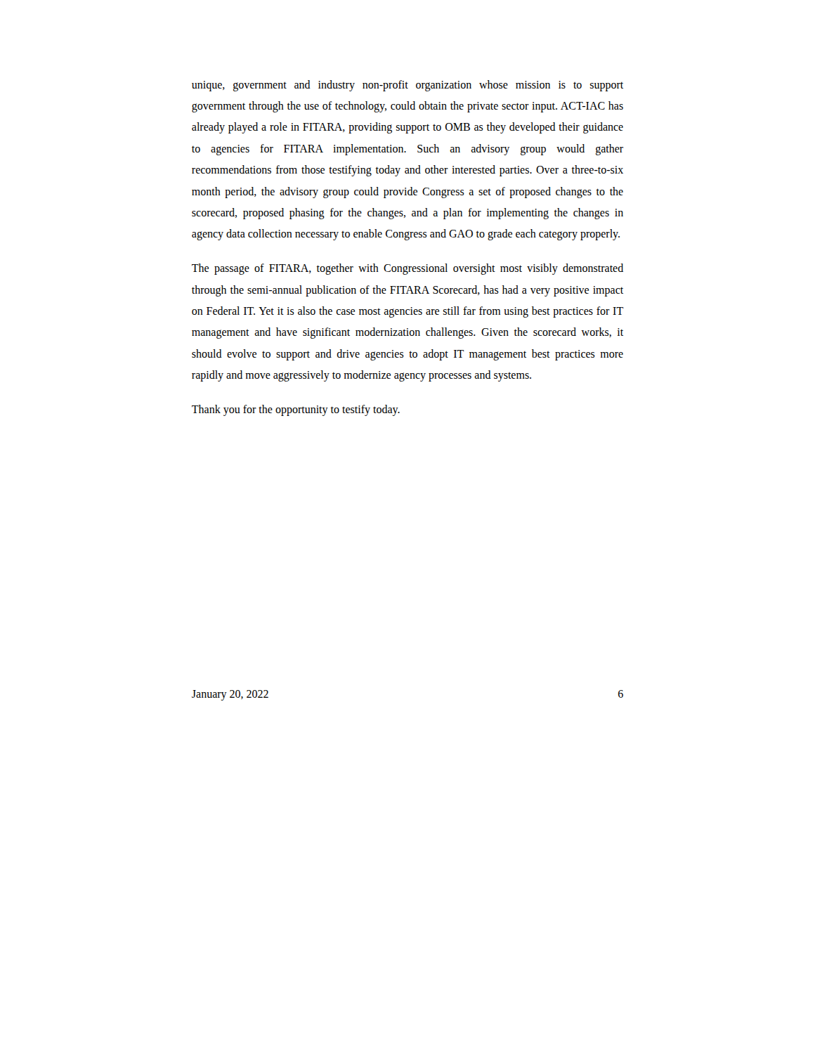unique, government and industry non-profit organization whose mission is to support government through the use of technology, could obtain the private sector input. ACT-IAC has already played a role in FITARA, providing support to OMB as they developed their guidance to agencies for FITARA implementation. Such an advisory group would gather recommendations from those testifying today and other interested parties. Over a three-to-six month period, the advisory group could provide Congress a set of proposed changes to the scorecard, proposed phasing for the changes, and a plan for implementing the changes in agency data collection necessary to enable Congress and GAO to grade each category properly.
The passage of FITARA, together with Congressional oversight most visibly demonstrated through the semi-annual publication of the FITARA Scorecard, has had a very positive impact on Federal IT. Yet it is also the case most agencies are still far from using best practices for IT management and have significant modernization challenges. Given the scorecard works, it should evolve to support and drive agencies to adopt IT management best practices more rapidly and move aggressively to modernize agency processes and systems.
Thank you for the opportunity to testify today.
January 20, 2022 6